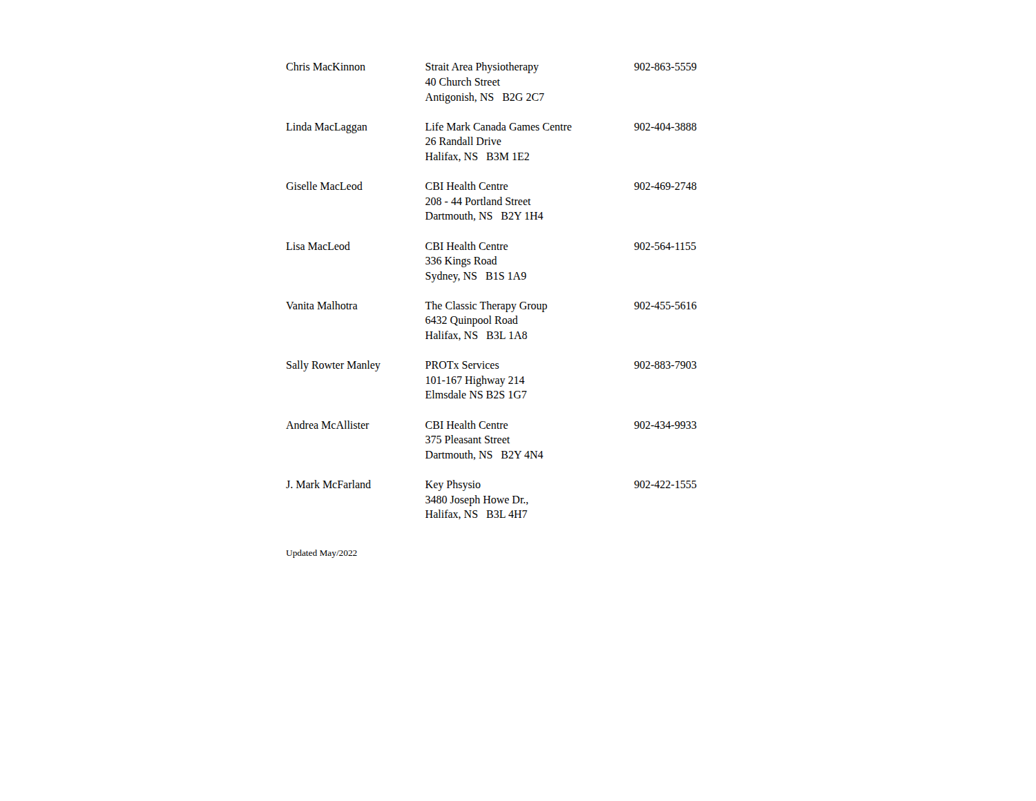| Chris MacKinnon | Strait Area Physiotherapy 40 Church Street Antigonish, NS B2G 2C7 | 902-863-5559 |
| Linda MacLaggan | Life Mark Canada Games Centre 26 Randall Drive Halifax, NS B3M 1E2 | 902-404-3888 |
| Giselle MacLeod | CBI Health Centre 208 - 44 Portland Street Dartmouth, NS B2Y 1H4 | 902-469-2748 |
| Lisa MacLeod | CBI Health Centre 336 Kings Road Sydney, NS B1S 1A9 | 902-564-1155 |
| Vanita Malhotra | The Classic Therapy Group 6432 Quinpool Road Halifax, NS B3L 1A8 | 902-455-5616 |
| Sally Rowter Manley | PROTx Services 101-167 Highway 214 Elmsdale NS B2S 1G7 | 902-883-7903 |
| Andrea McAllister | CBI Health Centre 375 Pleasant Street Dartmouth, NS B2Y 4N4 | 902-434-9933 |
| J. Mark McFarland | Key Phsysio 3480 Joseph Howe Dr., Halifax, NS B3L 4H7 | 902-422-1555 |
Updated May/2022